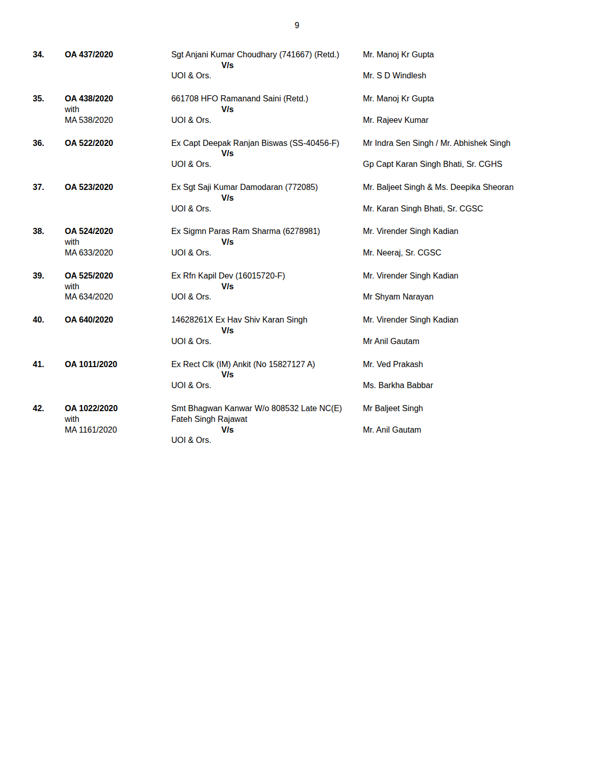9
| 34. | OA 437/2020 | Sgt Anjani Kumar Choudhary (741667) (Retd.) V/s UOI & Ors. | Mr. Manoj Kr Gupta Mr. S D Windlesh |
| 35. | OA 438/2020 with MA 538/2020 | 661708 HFO Ramanand Saini (Retd.) V/s UOI & Ors. | Mr. Manoj Kr Gupta Mr. Rajeev Kumar |
| 36. | OA 522/2020 | Ex Capt Deepak Ranjan Biswas (SS-40456-F) V/s UOI & Ors. | Mr Indra Sen Singh / Mr. Abhishek Singh Gp Capt Karan Singh Bhati, Sr. CGHS |
| 37. | OA 523/2020 | Ex Sgt Saji Kumar Damodaran (772085) V/s UOI & Ors. | Mr. Baljeet Singh & Ms. Deepika Sheoran Mr. Karan Singh Bhati, Sr. CGSC |
| 38. | OA 524/2020 with MA 633/2020 | Ex Sigmn Paras Ram Sharma (6278981) V/s UOI & Ors. | Mr. Virender Singh Kadian Mr. Neeraj, Sr. CGSC |
| 39. | OA 525/2020 with MA 634/2020 | Ex Rfn Kapil Dev (16015720-F) V/s UOI & Ors. | Mr. Virender Singh Kadian Mr Shyam Narayan |
| 40. | OA 640/2020 | 14628261X Ex Hav Shiv Karan Singh V/s UOI & Ors. | Mr. Virender Singh Kadian Mr Anil Gautam |
| 41. | OA 1011/2020 | Ex Rect Clk (IM) Ankit (No 15827127 A) V/s UOI & Ors. | Mr. Ved Prakash Ms. Barkha Babbar |
| 42. | OA 1022/2020 with MA 1161/2020 | Smt Bhagwan Kanwar W/o 808532 Late NC(E) Fateh Singh Rajawat V/s UOI & Ors. | Mr Baljeet Singh Mr. Anil Gautam |